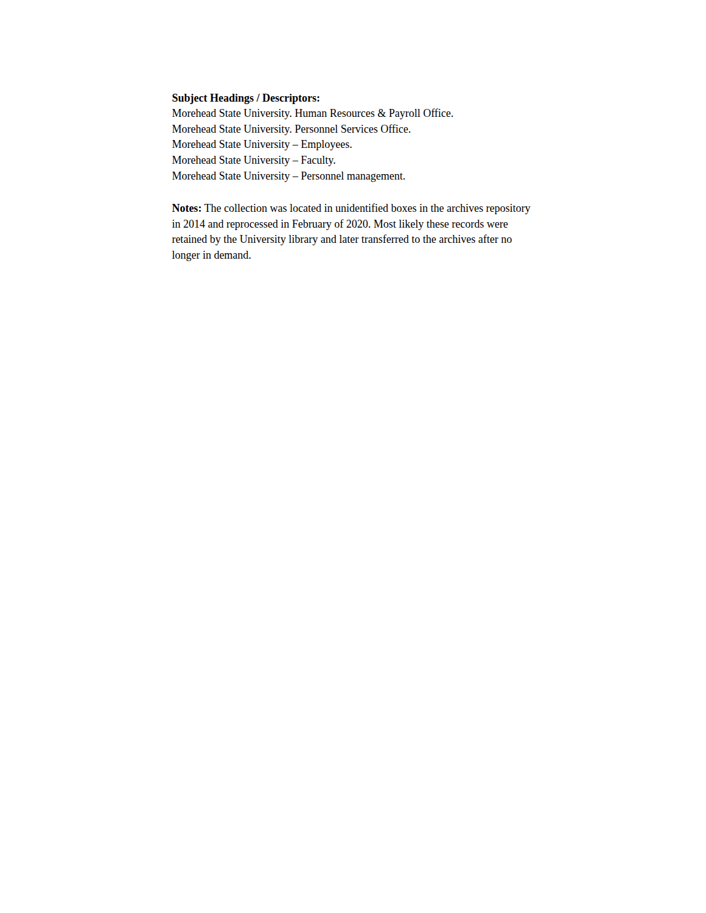Subject Headings / Descriptors:
Morehead State University. Human Resources & Payroll Office.
Morehead State University. Personnel Services Office.
Morehead State University – Employees.
Morehead State University – Faculty.
Morehead State University – Personnel management.
Notes: The collection was located in unidentified boxes in the archives repository in 2014 and reprocessed in February of 2020. Most likely these records were retained by the University library and later transferred to the archives after no longer in demand.